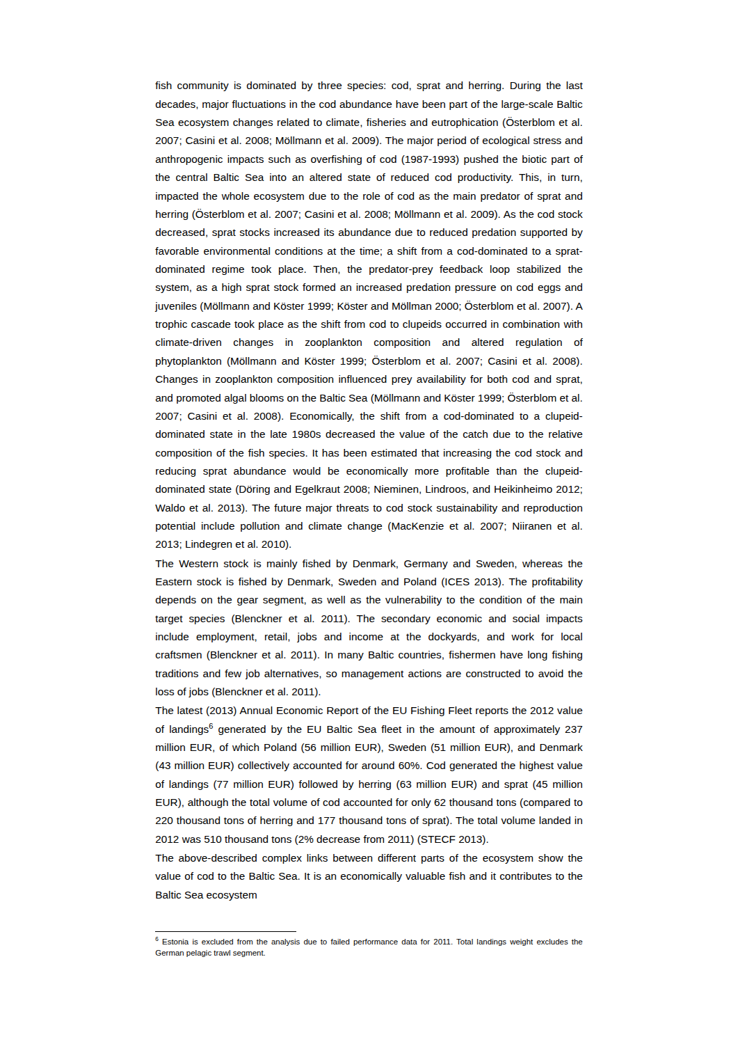fish community is dominated by three species: cod, sprat and herring. During the last decades, major fluctuations in the cod abundance have been part of the large-scale Baltic Sea ecosystem changes related to climate, fisheries and eutrophication (Österblom et al. 2007; Casini et al. 2008; Möllmann et al. 2009). The major period of ecological stress and anthropogenic impacts such as overfishing of cod (1987-1993) pushed the biotic part of the central Baltic Sea into an altered state of reduced cod productivity. This, in turn, impacted the whole ecosystem due to the role of cod as the main predator of sprat and herring (Österblom et al. 2007; Casini et al. 2008; Möllmann et al. 2009). As the cod stock decreased, sprat stocks increased its abundance due to reduced predation supported by favorable environmental conditions at the time; a shift from a cod-dominated to a sprat-dominated regime took place. Then, the predator-prey feedback loop stabilized the system, as a high sprat stock formed an increased predation pressure on cod eggs and juveniles (Möllmann and Köster 1999; Köster and Möllman 2000; Österblom et al. 2007). A trophic cascade took place as the shift from cod to clupeids occurred in combination with climate-driven changes in zooplankton composition and altered regulation of phytoplankton (Möllmann and Köster 1999; Österblom et al. 2007; Casini et al. 2008). Changes in zooplankton composition influenced prey availability for both cod and sprat, and promoted algal blooms on the Baltic Sea (Möllmann and Köster 1999; Österblom et al. 2007; Casini et al. 2008). Economically, the shift from a cod-dominated to a clupeid-dominated state in the late 1980s decreased the value of the catch due to the relative composition of the fish species. It has been estimated that increasing the cod stock and reducing sprat abundance would be economically more profitable than the clupeid-dominated state (Döring and Egelkraut 2008; Nieminen, Lindroos, and Heikinheimo 2012; Waldo et al. 2013). The future major threats to cod stock sustainability and reproduction potential include pollution and climate change (MacKenzie et al. 2007; Niiranen et al. 2013; Lindegren et al. 2010).
The Western stock is mainly fished by Denmark, Germany and Sweden, whereas the Eastern stock is fished by Denmark, Sweden and Poland (ICES 2013). The profitability depends on the gear segment, as well as the vulnerability to the condition of the main target species (Blenckner et al. 2011). The secondary economic and social impacts include employment, retail, jobs and income at the dockyards, and work for local craftsmen (Blenckner et al. 2011). In many Baltic countries, fishermen have long fishing traditions and few job alternatives, so management actions are constructed to avoid the loss of jobs (Blenckner et al. 2011).
The latest (2013) Annual Economic Report of the EU Fishing Fleet reports the 2012 value of landings6 generated by the EU Baltic Sea fleet in the amount of approximately 237 million EUR, of which Poland (56 million EUR), Sweden (51 million EUR), and Denmark (43 million EUR) collectively accounted for around 60%. Cod generated the highest value of landings (77 million EUR) followed by herring (63 million EUR) and sprat (45 million EUR), although the total volume of cod accounted for only 62 thousand tons (compared to 220 thousand tons of herring and 177 thousand tons of sprat). The total volume landed in 2012 was 510 thousand tons (2% decrease from 2011) (STECF 2013).
The above-described complex links between different parts of the ecosystem show the value of cod to the Baltic Sea. It is an economically valuable fish and it contributes to the Baltic Sea ecosystem
6 Estonia is excluded from the analysis due to failed performance data for 2011. Total landings weight excludes the German pelagic trawl segment.